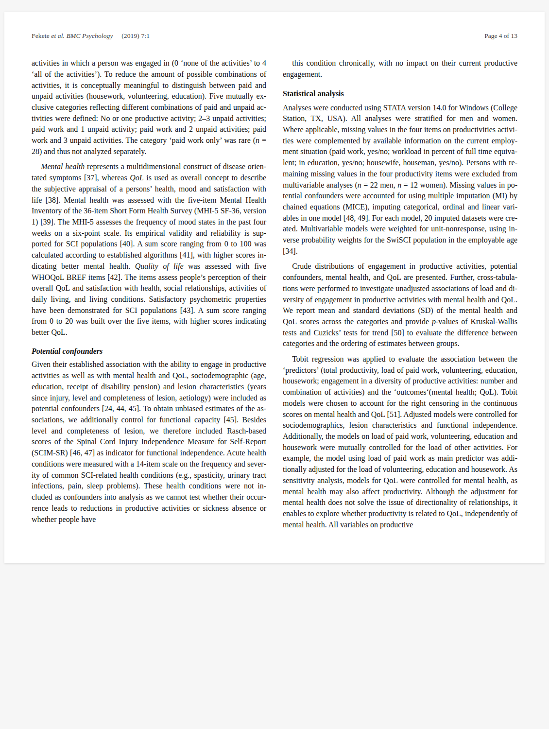Fekete et al. BMC Psychology (2019) 7:1
Page 4 of 13
activities in which a person was engaged in (0 ‘none of the activities’ to 4 ‘all of the activities’). To reduce the amount of possible combinations of activities, it is conceptually meaningful to distinguish between paid and unpaid activities (housework, volunteering, education). Five mutually exclusive categories reflecting different combinations of paid and unpaid activities were defined: No or one productive activity; 2–3 unpaid activities; paid work and 1 unpaid activity; paid work and 2 unpaid activities; paid work and 3 unpaid activities. The category ‘paid work only’ was rare (n = 28) and thus not analyzed separately.
Mental health represents a multidimensional construct of disease orientated symptoms [37], whereas QoL is used as overall concept to describe the subjective appraisal of a persons’ health, mood and satisfaction with life [38]. Mental health was assessed with the five-item Mental Health Inventory of the 36-item Short Form Health Survey (MHI-5 SF-36, version 1) [39]. The MHI-5 assesses the frequency of mood states in the past four weeks on a six-point scale. Its empirical validity and reliability is supported for SCI populations [40]. A sum score ranging from 0 to 100 was calculated according to established algorithms [41], with higher scores indicating better mental health. Quality of life was assessed with five WHOQoL BREF items [42]. The items assess people’s perception of their overall QoL and satisfaction with health, social relationships, activities of daily living, and living conditions. Satisfactory psychometric properties have been demonstrated for SCI populations [43]. A sum score ranging from 0 to 20 was built over the five items, with higher scores indicating better QoL.
Potential confounders
Given their established association with the ability to engage in productive activities as well as with mental health and QoL, sociodemographic (age, education, receipt of disability pension) and lesion characteristics (years since injury, level and completeness of lesion, aetiology) were included as potential confounders [24, 44, 45]. To obtain unbiased estimates of the associations, we additionally control for functional capacity [45]. Besides level and completeness of lesion, we therefore included Rasch-based scores of the Spinal Cord Injury Independence Measure for Self-Report (SCIM-SR) [46, 47] as indicator for functional independence. Acute health conditions were measured with a 14-item scale on the frequency and severity of common SCI-related health conditions (e.g., spasticity, urinary tract infections, pain, sleep problems). These health conditions were not included as confounders into analysis as we cannot test whether their occurrence leads to reductions in productive activities or sickness absence or whether people have
this condition chronically, with no impact on their current productive engagement.
Statistical analysis
Analyses were conducted using STATA version 14.0 for Windows (College Station, TX, USA). All analyses were stratified for men and women. Where applicable, missing values in the four items on productivities activities were complemented by available information on the current employment situation (paid work, yes/no; workload in percent of full time equivalent; in education, yes/no; housewife, houseman, yes/no). Persons with remaining missing values in the four productivity items were excluded from multivariable analyses (n = 22 men, n = 12 women). Missing values in potential confounders were accounted for using multiple imputation (MI) by chained equations (MICE), imputing categorical, ordinal and linear variables in one model [48, 49]. For each model, 20 imputed datasets were created. Multivariable models were weighted for unit-nonresponse, using inverse probability weights for the SwiSCI population in the employable age [34].
Crude distributions of engagement in productive activities, potential confounders, mental health, and QoL are presented. Further, cross-tabulations were performed to investigate unadjusted associations of load and diversity of engagement in productive activities with mental health and QoL. We report mean and standard deviations (SD) of the mental health and QoL scores across the categories and provide p-values of Kruskal-Wallis tests and Cuzicks’ tests for trend [50] to evaluate the difference between categories and the ordering of estimates between groups.
Tobit regression was applied to evaluate the association between the ‘predictors’ (total productivity, load of paid work, volunteering, education, housework; engagement in a diversity of productive activities: number and combination of activities) and the ‘outcomes‘(mental health; QoL). Tobit models were chosen to account for the right censoring in the continuous scores on mental health and QoL [51]. Adjusted models were controlled for sociodemographics, lesion characteristics and functional independence. Additionally, the models on load of paid work, volunteering, education and housework were mutually controlled for the load of other activities. For example, the model using load of paid work as main predictor was additionally adjusted for the load of volunteering, education and housework. As sensitivity analysis, models for QoL were controlled for mental health, as mental health may also affect productivity. Although the adjustment for mental health does not solve the issue of directionality of relationships, it enables to explore whether productivity is related to QoL, independently of mental health. All variables on productive